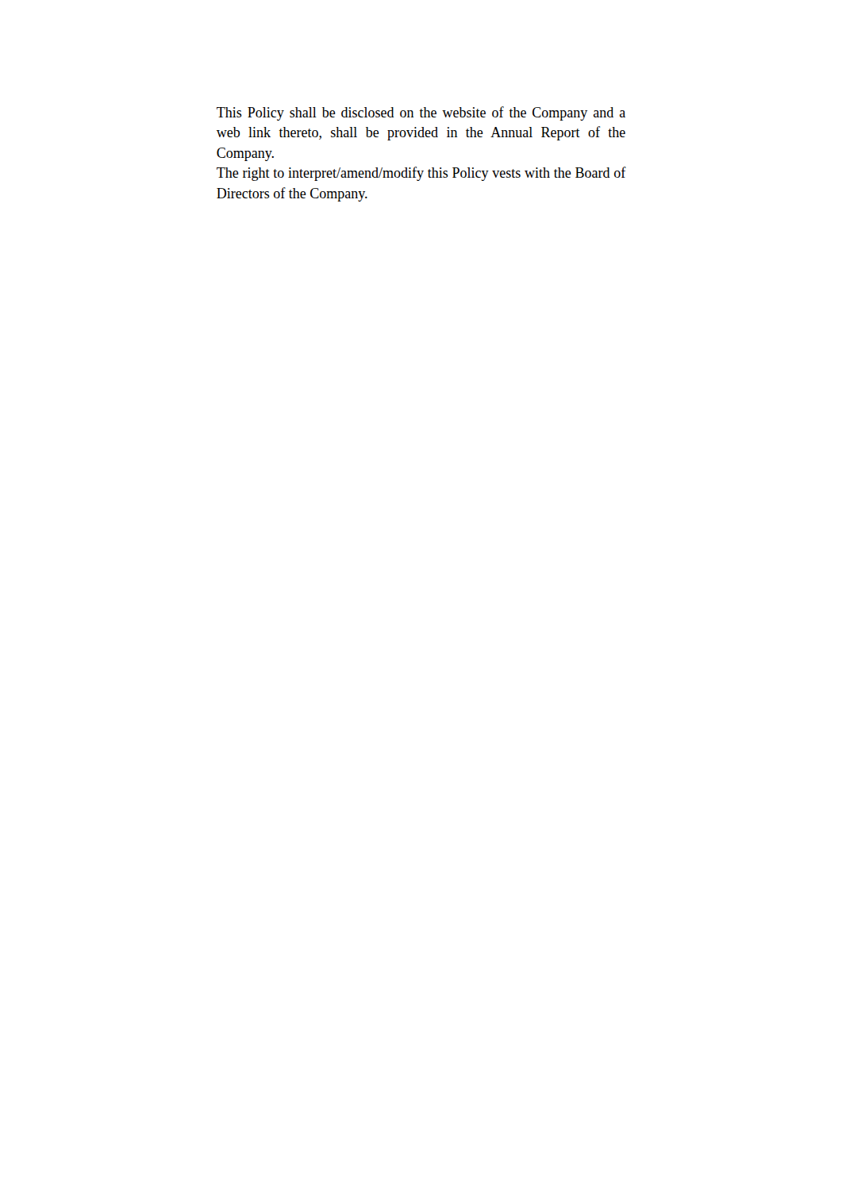This Policy shall be disclosed on the website of the Company and a web link thereto, shall be provided in the Annual Report of the Company.
The right to interpret/amend/modify this Policy vests with the Board of Directors of the Company.